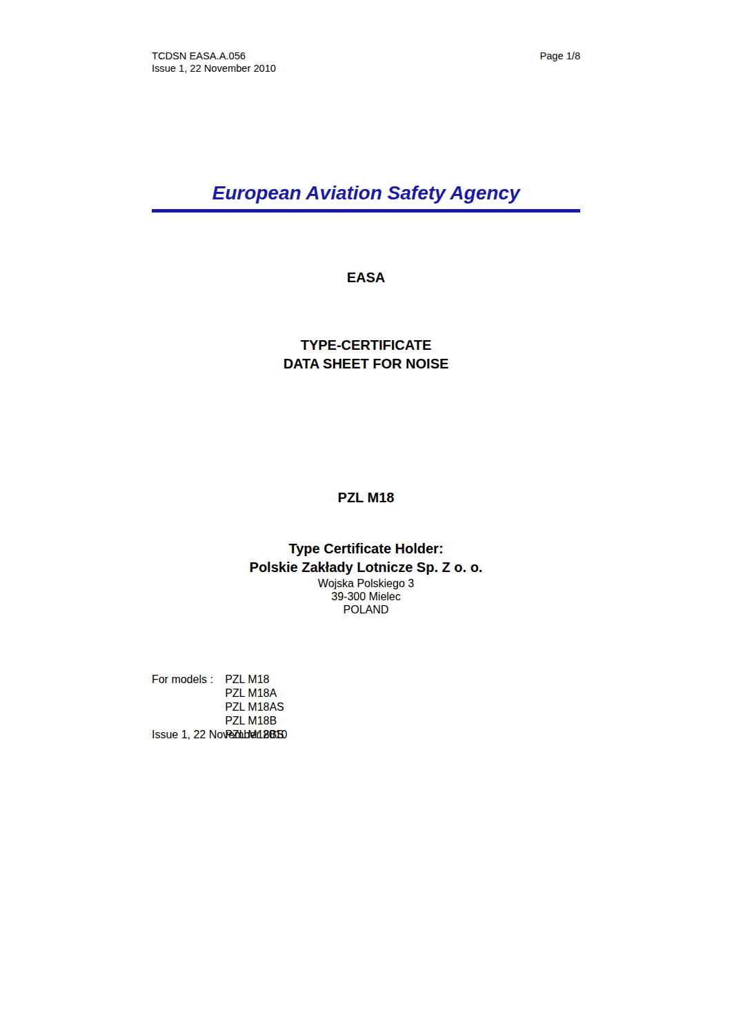TCDSN EASA.A.056
Issue 1, 22 November 2010
Page 1/8
European Aviation Safety Agency
EASA
TYPE-CERTIFICATE
DATA SHEET FOR NOISE
PZL M18
Type Certificate Holder:
Polskie Zakłady Lotnicze Sp. Z o. o.
Wojska Polskiego 3
39-300 Mielec
POLAND
For models :
PZL M18
PZL M18A
PZL M18AS
PZL M18B
PZL M18BS
Issue 1, 22 November 2010